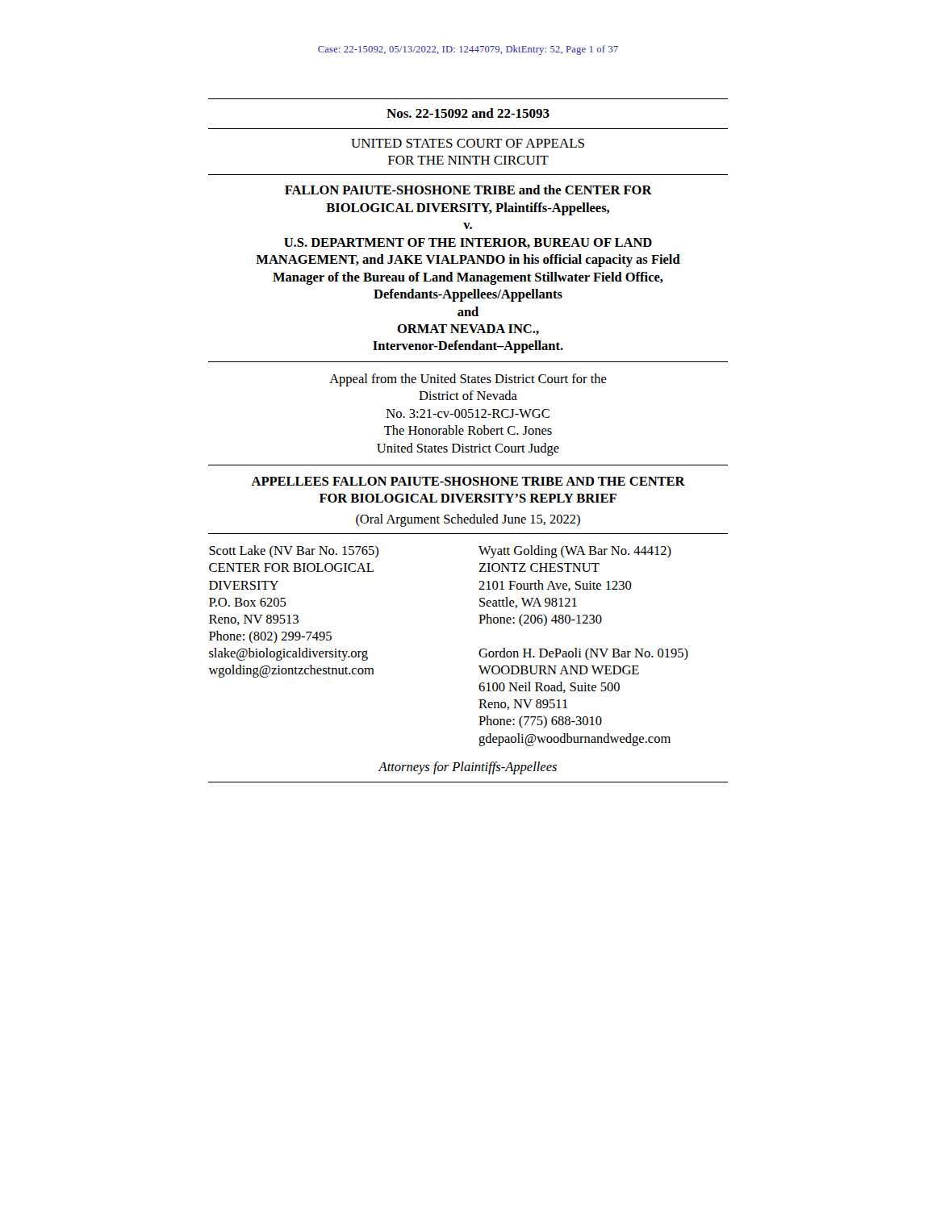Case: 22-15092, 05/13/2022, ID: 12447079, DktEntry: 52, Page 1 of 37
Nos. 22-15092 and 22-15093
UNITED STATES COURT OF APPEALS
FOR THE NINTH CIRCUIT
FALLON PAIUTE-SHOSHONE TRIBE and the CENTER FOR
BIOLOGICAL DIVERSITY, Plaintiffs-Appellees,
v.
U.S. DEPARTMENT OF THE INTERIOR, BUREAU OF LAND
MANAGEMENT, and JAKE VIALPANDO in his official capacity as Field
Manager of the Bureau of Land Management Stillwater Field Office,
Defendants-Appellees/Appellants
and
ORMAT NEVADA INC.,
Intervenor-Defendant–Appellant.
Appeal from the United States District Court for the
District of Nevada
No. 3:21-cv-00512-RCJ-WGC
The Honorable Robert C. Jones
United States District Court Judge
APPELLEES FALLON PAIUTE-SHOSHONE TRIBE AND THE CENTER
FOR BIOLOGICAL DIVERSITY’S REPLY BRIEF
(Oral Argument Scheduled June 15, 2022)
Scott Lake (NV Bar No. 15765)
CENTER FOR BIOLOGICAL
DIVERSITY
P.O. Box 6205
Reno, NV 89513
Phone: (802) 299-7495
slake@biologicaldiversity.org
wgolding@ziontzchestnut.com
Wyatt Golding (WA Bar No. 44412)
ZIONTZ CHESTNUT
2101 Fourth Ave, Suite 1230
Seattle, WA 98121
Phone: (206) 480-1230
Gordon H. DePaoli (NV Bar No. 0195)
WOODBURN AND WEDGE
6100 Neil Road, Suite 500
Reno, NV 89511
Phone: (775) 688-3010
gdepaoli@woodburnandwedge.com
Attorneys for Plaintiffs-Appellees